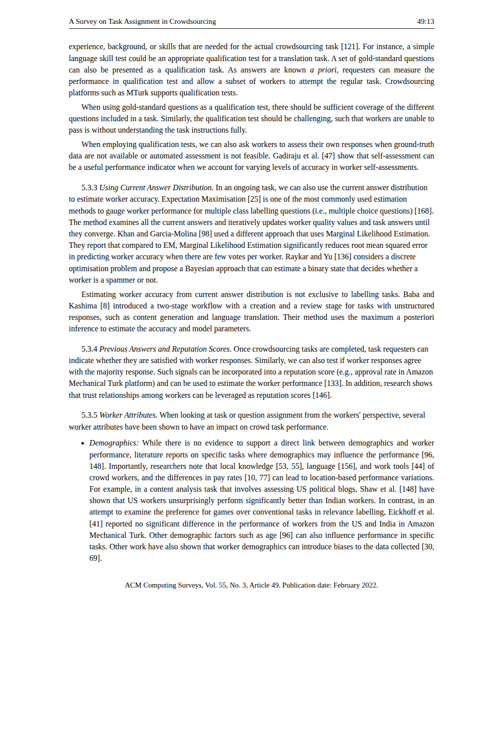A Survey on Task Assignment in Crowdsourcing 49:13
experience, background, or skills that are needed for the actual crowdsourcing task [121]. For instance, a simple language skill test could be an appropriate qualification test for a translation task. A set of gold-standard questions can also be presented as a qualification task. As answers are known a priori, requesters can measure the performance in qualification test and allow a subset of workers to attempt the regular task. Crowdsourcing platforms such as MTurk supports qualification tests.
When using gold-standard questions as a qualification test, there should be sufficient coverage of the different questions included in a task. Similarly, the qualification test should be challenging, such that workers are unable to pass is without understanding the task instructions fully.
When employing qualification tests, we can also ask workers to assess their own responses when ground-truth data are not available or automated assessment is not feasible. Gadiraju et al. [47] show that self-assessment can be a useful performance indicator when we account for varying levels of accuracy in worker self-assessments.
5.3.3 Using Current Answer Distribution. In an ongoing task, we can also use the current answer distribution to estimate worker accuracy. Expectation Maximisation [25] is one of the most commonly used estimation methods to gauge worker performance for multiple class labelling questions (i.e., multiple choice questions) [168]. The method examines all the current answers and iteratively updates worker quality values and task answers until they converge. Khan and Garcia-Molina [98] used a different approach that uses Marginal Likelihood Estimation. They report that compared to EM, Marginal Likelihood Estimation significantly reduces root mean squared error in predicting worker accuracy when there are few votes per worker. Raykar and Yu [136] considers a discrete optimisation problem and propose a Bayesian approach that can estimate a binary state that decides whether a worker is a spammer or not.
Estimating worker accuracy from current answer distribution is not exclusive to labelling tasks. Baba and Kashima [8] introduced a two-stage workflow with a creation and a review stage for tasks with unstructured responses, such as content generation and language translation. Their method uses the maximum a posteriori inference to estimate the accuracy and model parameters.
5.3.4 Previous Answers and Reputation Scores. Once crowdsourcing tasks are completed, task requesters can indicate whether they are satisfied with worker responses. Similarly, we can also test if worker responses agree with the majority response. Such signals can be incorporated into a reputation score (e.g., approval rate in Amazon Mechanical Turk platform) and can be used to estimate the worker performance [133]. In addition, research shows that trust relationships among workers can be leveraged as reputation scores [146].
5.3.5 Worker Attributes. When looking at task or question assignment from the workers' perspective, several worker attributes have been shown to have an impact on crowd task performance.
Demographics: While there is no evidence to support a direct link between demographics and worker performance, literature reports on specific tasks where demographics may influence the performance [96, 148]. Importantly, researchers note that local knowledge [53, 55], language [156], and work tools [44] of crowd workers, and the differences in pay rates [10, 77] can lead to location-based performance variations. For example, in a content analysis task that involves assessing US political blogs, Shaw et al. [148] have shown that US workers unsurprisingly perform significantly better than Indian workers. In contrast, in an attempt to examine the preference for games over conventional tasks in relevance labelling, Eickhoff et al. [41] reported no significant difference in the performance of workers from the US and India in Amazon Mechanical Turk. Other demographic factors such as age [96] can also influence performance in specific tasks. Other work have also shown that worker demographics can introduce biases to the data collected [30, 69].
ACM Computing Surveys, Vol. 55, No. 3, Article 49. Publication date: February 2022.